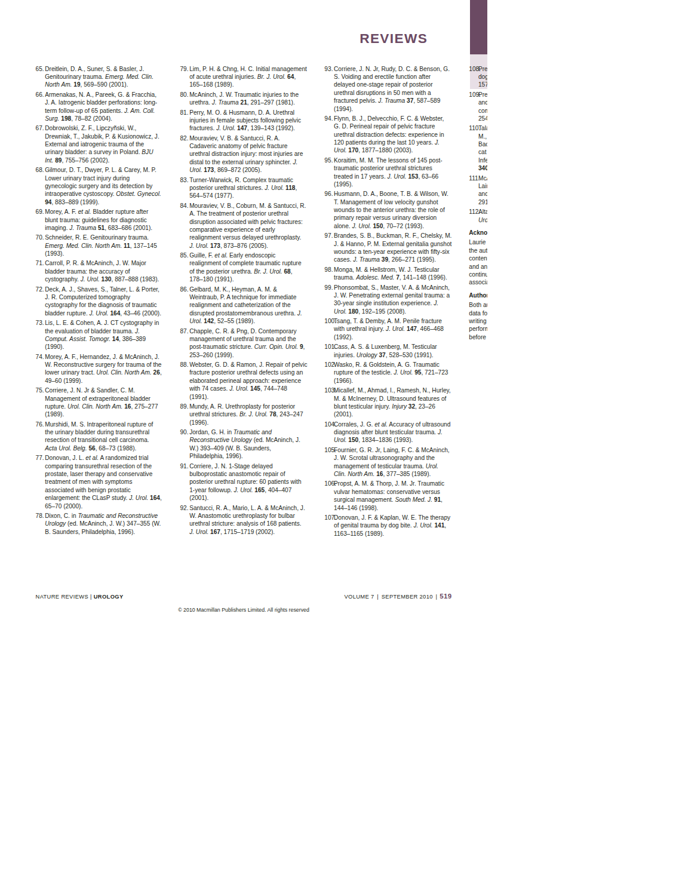Reviews
65 Dreitlein, D. A., Suner, S. & Basler, J. Genitourinary trauma. Emerg. Med. Clin. North Am. 19, 569–590 (2001).
66 Armenakas, N. A., Pareek, G. & Fracchia, J. A. Iatrogenic bladder perforations: long-term follow-up of 65 patients. J. Am. Coll. Surg. 198, 78–82 (2004).
67 Dobrowolski, Z. F., Lipczyñski, W., Drewniak, T., Jakubik, P. & Kusionowicz, J. External and iatrogenic trauma of the urinary bladder: a survey in Poland. BJU Int. 89, 755–756 (2002).
68 Gilmour, D. T., Dwyer, P. L. & Carey, M. P. Lower urinary tract injury during gynecologic surgery and its detection by intraoperative cystoscopy. Obstet. Gynecol. 94, 883–889 (1999).
69 Morey, A. F. et al. Bladder rupture after blunt trauma: guidelines for diagnostic imaging. J. Trauma 51, 683–686 (2001).
70 Schneider, R. E. Genitourinary trauma. Emerg. Med. Clin. North Am. 11, 137–145 (1993).
71 Carroll, P. R. & McAninch, J. W. Major bladder trauma: the accuracy of cystography. J. Urol. 130, 887–888 (1983).
72 Deck, A. J., Shaves, S., Talner, L. & Porter, J. R. Computerized tomography cystography for the diagnosis of traumatic bladder rupture. J. Urol. 164, 43–46 (2000).
73 Lis, L. E. & Cohen, A. J. CT cystography in the evaluation of bladder trauma. J. Comput. Assist. Tomogr. 14, 386–389 (1990).
74 Morey, A. F., Hernandez, J. & McAninch, J. W. Reconstructive surgery for trauma of the lower urinary tract. Urol. Clin. North Am. 26, 49–60 (1999).
75 Corriere, J. N. Jr & Sandler, C. M. Management of extraperitoneal bladder rupture. Urol. Clin. North Am. 16, 275–277 (1989).
76 Murshidi, M. S. Intraperitoneal rupture of the urinary bladder during transurethral resection of transitional cell carcinoma. Acta Urol. Belg. 56, 68–73 (1988).
77 Donovan, J. L. et al. A randomized trial comparing transurethral resection of the prostate, laser therapy and conservative treatment of men with symptoms associated with benign prostatic enlargement: the CLasP study. J. Urol. 164, 65–70 (2000).
78 Dixon, C. in Traumatic and Reconstructive Urology (ed. McAninch, J. W.) 347–355 (W. B. Saunders, Philadelphia, 1996).
79 Lim, P. H. & Chng, H. C. Initial management of acute urethral injuries. Br. J. Urol. 64, 165–168 (1989).
80 McAninch, J. W. Traumatic injuries to the urethra. J. Trauma 21, 291–297 (1981).
81 Perry, M. O. & Husmann, D. A. Urethral injuries in female subjects following pelvic fractures. J. Urol. 147, 139–143 (1992).
82 Mouraviev, V. B. & Santucci, R. A. Cadaveric anatomy of pelvic fracture urethral distraction injury: most injuries are distal to the external urinary sphincter. J. Urol. 173, 869–872 (2005).
83 Turner-Warwick, R. Complex traumatic posterior urethral strictures. J. Urol. 118, 564–574 (1977).
84 Mouraviev, V. B., Coburn, M. & Santucci, R. A. The treatment of posterior urethral disruption associated with pelvic fractures: comparative experience of early realignment versus delayed urethroplasty. J. Urol. 173, 873–876 (2005).
85 Guille, F. et al. Early endoscopic realignment of complete traumatic rupture of the posterior urethra. Br. J. Urol. 68, 178–180 (1991).
86 Gelbard, M. K., Heyman, A. M. & Weintraub, P. A technique for immediate realignment and catheterization of the disrupted prostatomembranous urethra. J. Urol. 142, 52–55 (1989).
87 Chapple, C. R. & Png, D. Contemporary management of urethral trauma and the post-traumatic stricture. Curr. Opin. Urol. 9, 253–260 (1999).
88 Webster, G. D. & Ramon, J. Repair of pelvic fracture posterior urethral defects using an elaborated perineal approach: experience with 74 cases. J. Urol. 145, 744–748 (1991).
89 Mundy, A. R. Urethroplasty for posterior urethral strictures. Br. J. Urol. 78, 243–247 (1996).
90 Jordan, G. H. in Traumatic and Reconstructive Urology (ed. McAninch, J. W.) 393–409 (W. B. Saunders, Philadelphia, 1996).
91 Corriere, J. N. 1-Stage delayed bulboprostatic anastomotic repair of posterior urethral rupture: 60 patients with 1-year followup. J. Urol. 165, 404–407 (2001).
92 Santucci, R. A., Mario, L. A. & McAninch, J. W. Anastomotic urethroplasty for bulbar urethral stricture: analysis of 168 patients. J. Urol. 167, 1715–1719 (2002).
93 Corriere, J. N. Jr, Rudy, D. C. & Benson, G. S. Voiding and erectile function after delayed one-stage repair of posterior urethral disruptions in 50 men with a fractured pelvis. J. Trauma 37, 587–589 (1994).
94 Flynn, B. J., Delvecchio, F. C. & Webster, G. D. Perineal repair of pelvic fracture urethral distraction defects: experience in 120 patients during the last 10 years. J. Urol. 170, 1877–1880 (2003).
95 Koraitim, M. M. The lessons of 145 post-traumatic posterior urethral strictures treated in 17 years. J. Urol. 153, 63–66 (1995).
96 Husmann, D. A., Boone, T. B. & Wilson, W. T. Management of low velocity gunshot wounds to the anterior urethra: the role of primary repair versus urinary diversion alone. J. Urol. 150, 70–72 (1993).
97 Brandes, S. B., Buckman, R. F., Chelsky, M. J. & Hanno, P. M. External genitalia gunshot wounds: a ten-year experience with fifty-six cases. J. Trauma 39, 266–271 (1995).
98 Monga, M. & Hellstrom, W. J. Testicular trauma. Adolesc. Med. 7, 141–148 (1996).
99 Phonsombat, S., Master, V. A. & McAninch, J. W. Penetrating external genital trauma: a 30-year single institution experience. J. Urol. 180, 192–195 (2008).
100 Tsang, T. & Demby, A. M. Penile fracture with urethral injury. J. Urol. 147, 466–468 (1992).
101 Cass, A. S. & Luxenberg, M. Testicular injuries. Urology 37, 528–530 (1991).
102 Wasko, R. & Goldstein, A. G. Traumatic rupture of the testicle. J. Urol. 95, 721–723 (1966).
103 Micallef, M., Ahmad, I., Ramesh, N., Hurley, M. & McInerney, D. Ultrasound features of blunt testicular injury. Injury 32, 23–26 (2001).
104 Corrales, J. G. et al. Accuracy of ultrasound diagnosis after blunt testicular trauma. J. Urol. 150, 1834–1836 (1993).
105 Fournier, G. R. Jr, Laing, F. C. & McAninch, J. W. Scrotal ultrasonography and the management of testicular trauma. Urol. Clin. North Am. 16, 377–385 (1989).
106 Propst, A. M. & Thorp, J. M. Jr. Traumatic vulvar hematomas: conservative versus surgical management. South Med. J. 91, 144–146 (1998).
107 Donovan, J. F. & Kaplan, W. E. The therapy of genital trauma by dog bite. J. Urol. 141, 1163–1165 (1989).
108 Presutti, R. J. Prevention and treatment of dog bites. Am. Fam. Physician 63, 1567–1572 (2001).
109 Presutti, R. J. Bite wounds. Early treatment and prophylaxis against infectious complications. Postgrad. Med. 101, 243–254 (1997).
110 Talan, D. A., Citron, D. M., Abrahamian, F. M., Moran, G. J. & Goldstein, E. J. Bacteriologic analysis of infected dog and cat bites. Emergency Medicine Animal Bite Infection Study Group. N. Engl. J. Med. 340, 85–92 (1999).
111 McAninch, J. W., Kahn, R. I., Jeffrey, R. B., Laing, F. C. & Krieger, M. J. Major traumatic and septic genital injuries. J. Trauma 24, 291–298 (1984).
112 Altarac, S. A case of testicle replantation. J. Urol. 150, 1507–1508 (1993).
Acknowledgments
Laurie Barclay, freelance writer and reviewer, is the author of and is solely responsible for the content of the learning objectives, questions and answers of the MedscapeCME-accredited continuing medical education activity associated with this article.
Author contributions
Both authors contributed equally to researching data for the article, discussing content and writing the manuscript. R. A. Santucci performed review/editing of the manuscript before submission.
NATURE REVIEWS | UROLOGY
VOLUME 7 | SEPTEMBER 2010 |519
© 2010 Macmillan Publishers Limited. All rights reserved